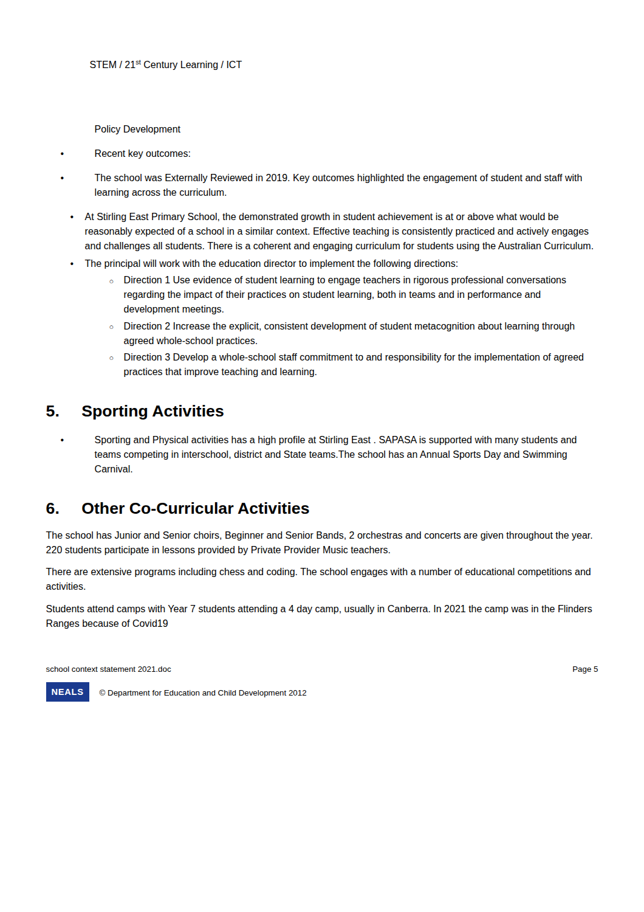STEM / 21st Century Learning / ICT
Policy Development
Recent key outcomes:
The school was Externally Reviewed in 2019. Key outcomes highlighted the engagement of student and staff with learning across the curriculum.
At Stirling East Primary School, the demonstrated growth in student achievement is at or above what would be reasonably expected of a school in a similar context. Effective teaching is consistently practiced and actively engages and challenges all students. There is a coherent and engaging curriculum for students using the Australian Curriculum.
The principal will work with the education director to implement the following directions:
Direction 1 Use evidence of student learning to engage teachers in rigorous professional conversations regarding the impact of their practices on student learning, both in teams and in performance and development meetings.
Direction 2 Increase the explicit, consistent development of student metacognition about learning through agreed whole-school practices.
Direction 3 Develop a whole-school staff commitment to and responsibility for the implementation of agreed practices that improve teaching and learning.
5. Sporting Activities
Sporting and Physical activities has a high profile at Stirling East . SAPASA is supported with many students and teams competing in interschool, district and State teams.The school has an Annual Sports Day and Swimming Carnival.
6. Other Co-Curricular Activities
The school has Junior and Senior choirs, Beginner and Senior Bands, 2 orchestras and concerts are given throughout the year. 220 students participate in lessons provided by Private Provider Music teachers.
There are extensive programs including chess and coding. The school engages with a number of educational competitions and activities.
Students attend camps with Year 7 students attending a 4 day camp, usually in Canberra. In 2021 the camp was in the Flinders Ranges because of Covid19
school context statement 2021.doc Page 5
NEALS © Department for Education and Child Development 2012